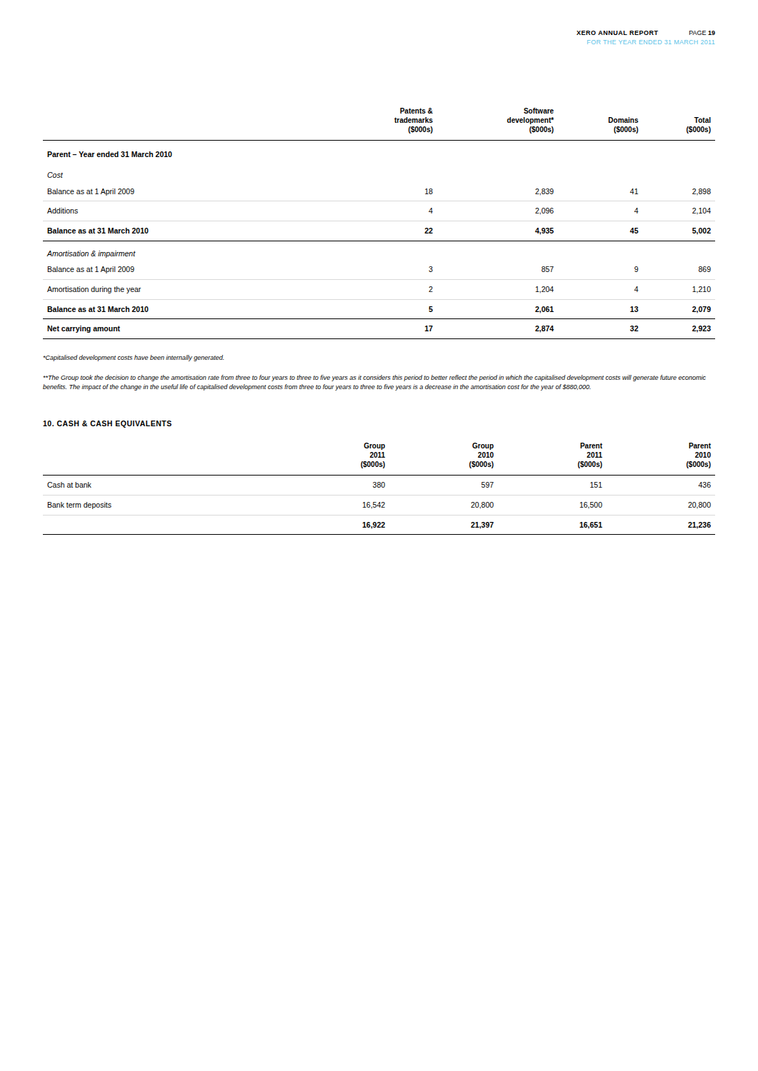XERO ANNUAL REPORT PAGE 19
FOR THE YEAR ENDED 31 MARCH 2011
| | Patents & trademarks ($000s) | Software development* ($000s) | Domains ($000s) | Total ($000s) |
| --- | --- | --- | --- | --- |
| Parent – Year ended 31 March 2010 | | | | |
| Cost | | | | |
| Balance as at 1 April 2009 | 18 | 2,839 | 41 | 2,898 |
| Additions | 4 | 2,096 | 4 | 2,104 |
| Balance as at 31 March 2010 | 22 | 4,935 | 45 | 5,002 |
| Amortisation & impairment | | | | |
| Balance as at 1 April 2009 | 3 | 857 | 9 | 869 |
| Amortisation during the year | 2 | 1,204 | 4 | 1,210 |
| Balance as at 31 March 2010 | 5 | 2,061 | 13 | 2,079 |
| Net carrying amount | 17 | 2,874 | 32 | 2,923 |
*Capitalised development costs have been internally generated.
**The Group took the decision to change the amortisation rate from three to four years to three to five years as it considers this period to better reflect the period in which the capitalised development costs will generate future economic benefits. The impact of the change in the useful life of capitalised development costs from three to four years to three to five years is a decrease in the amortisation cost for the year of $880,000.
10. Cash & Cash Equivalents
| | Group 2011 ($000s) | Group 2010 ($000s) | Parent 2011 ($000s) | Parent 2010 ($000s) |
| --- | --- | --- | --- | --- |
| Cash at bank | 380 | 597 | 151 | 436 |
| Bank term deposits | 16,542 | 20,800 | 16,500 | 20,800 |
| | 16,922 | 21,397 | 16,651 | 21,236 |